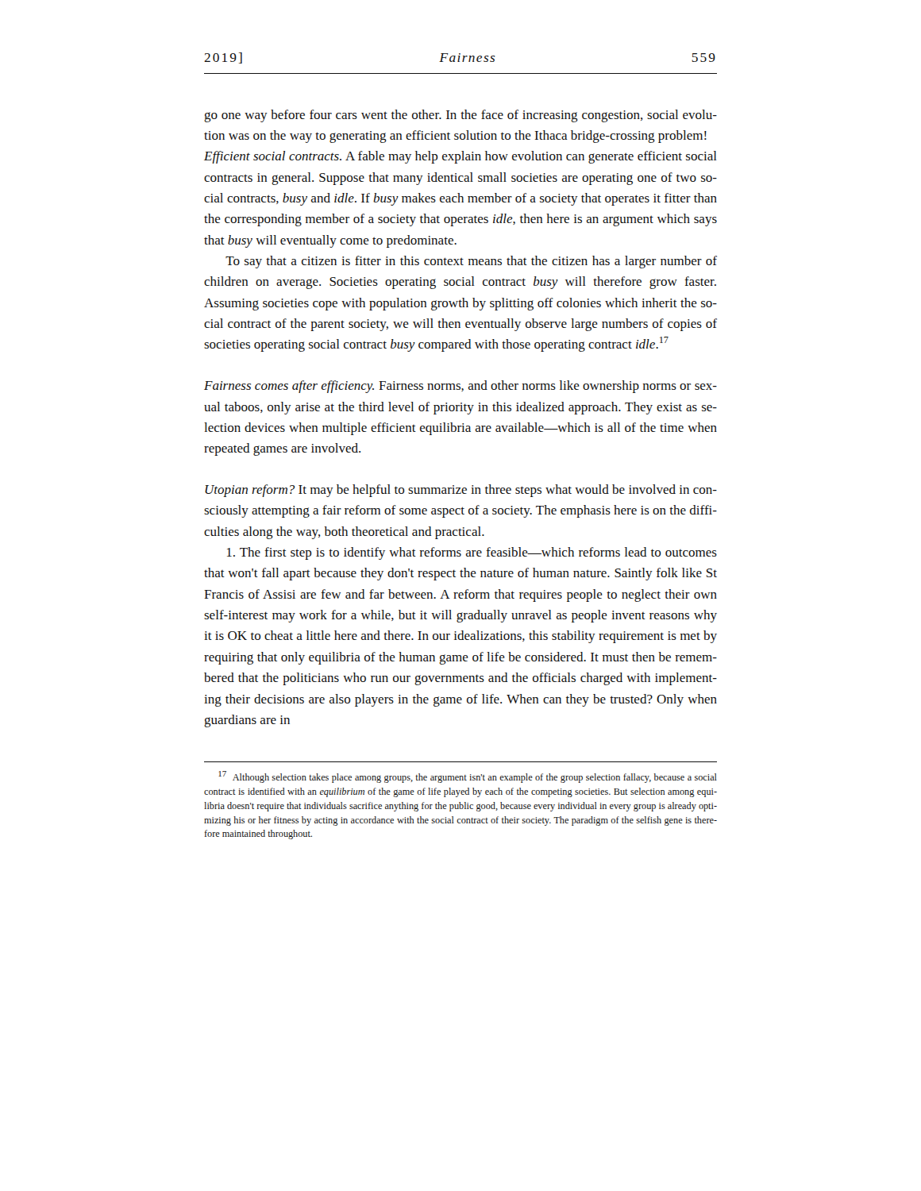2019] Fairness 559
go one way before four cars went the other. In the face of increasing congestion, social evolution was on the way to generating an efficient solution to the Ithaca bridge-crossing problem!
Efficient social contracts. A fable may help explain how evolution can generate efficient social contracts in general. Suppose that many identical small societies are operating one of two social contracts, busy and idle. If busy makes each member of a society that operates it fitter than the corresponding member of a society that operates idle, then here is an argument which says that busy will eventually come to predominate.
To say that a citizen is fitter in this context means that the citizen has a larger number of children on average. Societies operating social contract busy will therefore grow faster. Assuming societies cope with population growth by splitting off colonies which inherit the social contract of the parent society, we will then eventually observe large numbers of copies of societies operating social contract busy compared with those operating contract idle.17
Fairness comes after efficiency. Fairness norms, and other norms like ownership norms or sexual taboos, only arise at the third level of priority in this idealized approach. They exist as selection devices when multiple efficient equilibria are available—which is all of the time when repeated games are involved.
Utopian reform? It may be helpful to summarize in three steps what would be involved in consciously attempting a fair reform of some aspect of a society. The emphasis here is on the difficulties along the way, both theoretical and practical.
1. The first step is to identify what reforms are feasible—which reforms lead to outcomes that won't fall apart because they don't respect the nature of human nature. Saintly folk like St Francis of Assisi are few and far between. A reform that requires people to neglect their own self-interest may work for a while, but it will gradually unravel as people invent reasons why it is OK to cheat a little here and there. In our idealizations, this stability requirement is met by requiring that only equilibria of the human game of life be considered. It must then be remembered that the politicians who run our governments and the officials charged with implementing their decisions are also players in the game of life. When can they be trusted? Only when guardians are in
17 Although selection takes place among groups, the argument isn't an example of the group selection fallacy, because a social contract is identified with an equilibrium of the game of life played by each of the competing societies. But selection among equilibria doesn't require that individuals sacrifice anything for the public good, because every individual in every group is already optimizing his or her fitness by acting in accordance with the social contract of their society. The paradigm of the selfish gene is therefore maintained throughout.